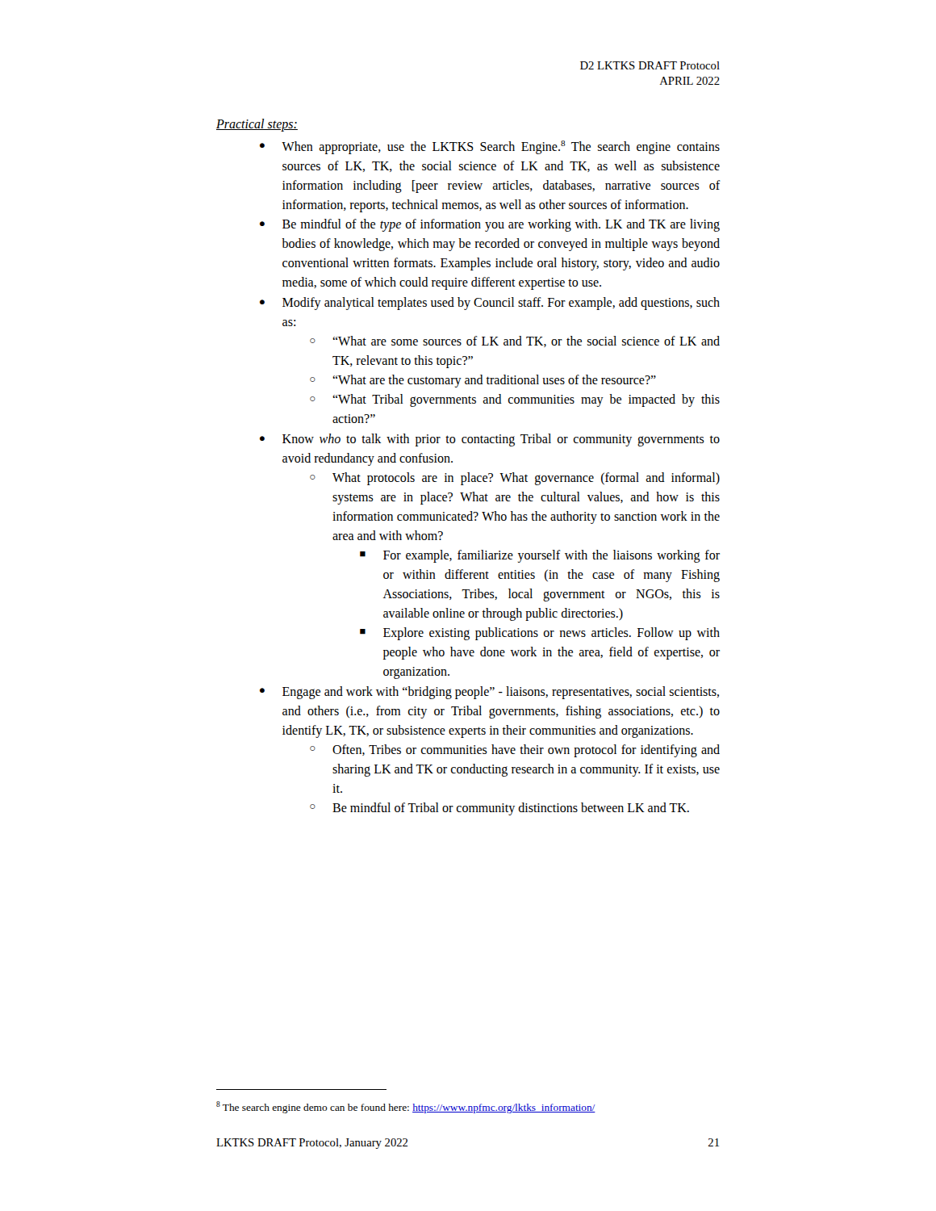D2 LKTKS DRAFT Protocol
APRIL 2022
Practical steps:
When appropriate, use the LKTKS Search Engine.8 The search engine contains sources of LK, TK, the social science of LK and TK, as well as subsistence information including [peer review articles, databases, narrative sources of information, reports, technical memos, as well as other sources of information.
Be mindful of the type of information you are working with. LK and TK are living bodies of knowledge, which may be recorded or conveyed in multiple ways beyond conventional written formats. Examples include oral history, story, video and audio media, some of which could require different expertise to use.
Modify analytical templates used by Council staff. For example, add questions, such as:
“What are some sources of LK and TK, or the social science of LK and TK, relevant to this topic?”
“What are the customary and traditional uses of the resource?”
“What Tribal governments and communities may be impacted by this action?”
Know who to talk with prior to contacting Tribal or community governments to avoid redundancy and confusion.
What protocols are in place? What governance (formal and informal) systems are in place? What are the cultural values, and how is this information communicated? Who has the authority to sanction work in the area and with whom?
For example, familiarize yourself with the liaisons working for or within different entities (in the case of many Fishing Associations, Tribes, local government or NGOs, this is available online or through public directories.)
Explore existing publications or news articles. Follow up with people who have done work in the area, field of expertise, or organization.
Engage and work with “bridging people” - liaisons, representatives, social scientists, and others (i.e., from city or Tribal governments, fishing associations, etc.) to identify LK, TK, or subsistence experts in their communities and organizations.
Often, Tribes or communities have their own protocol for identifying and sharing LK and TK or conducting research in a community. If it exists, use it.
Be mindful of Tribal or community distinctions between LK and TK.
8 The search engine demo can be found here: https://www.npfmc.org/lktks_information/
LKTKS DRAFT Protocol, January 2022 21